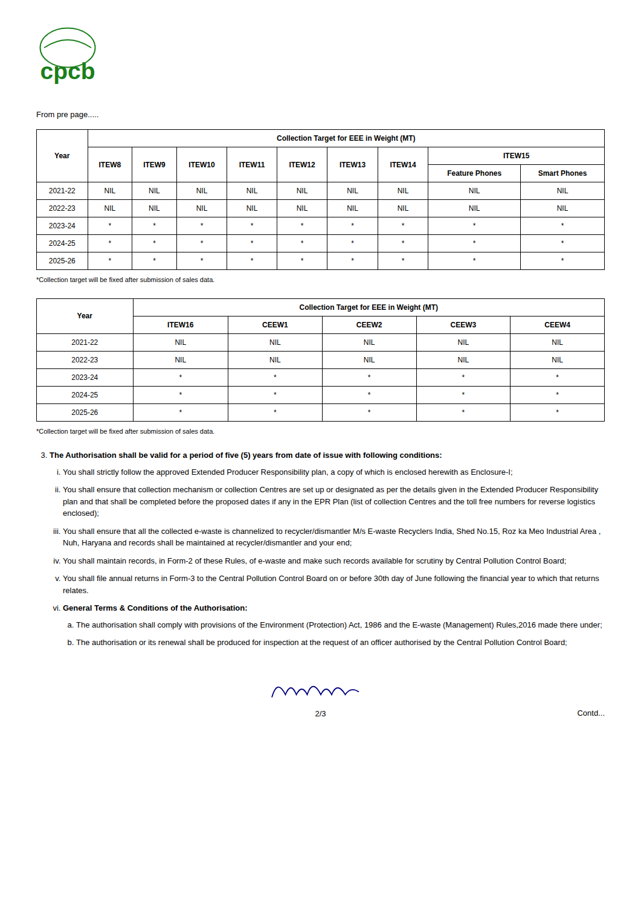From pre page.....
| Year | Collection Target for EEE in Weight (MT) |
| --- | --- |
| ITEW8 | ITEW9 | ITEW10 | ITEW11 | ITEW12 | ITEW13 | ITEW14 | ITEW15 |
| Feature Phones | Smart Phones |
| 2021-22 | NIL | NIL | NIL | NIL | NIL | NIL | NIL | NIL | NIL |
| 2022-23 | NIL | NIL | NIL | NIL | NIL | NIL | NIL | NIL | NIL |
| 2023-24 | * | * | * | * | * | * | * | * | * |
| 2024-25 | * | * | * | * | * | * | * | * | * |
| 2025-26 | * | * | * | * | * | * | * | * | * |
*Collection target will be fixed after submission of sales data.
| Year | Collection Target for EEE in Weight (MT) |
| --- | --- |
| ITEW16 | CEEW1 | CEEW2 | CEEW3 | CEEW4 |
| 2021-22 | NIL | NIL | NIL | NIL | NIL |
| 2022-23 | NIL | NIL | NIL | NIL | NIL |
| 2023-24 | * | * | * | * | * |
| 2024-25 | * | * | * | * | * |
| 2025-26 | * | * | * | * | * |
*Collection target will be fixed after submission of sales data.
The Authorisation shall be valid for a period of five (5) years from date of issue with following conditions:
You shall strictly follow the approved Extended Producer Responsibility plan, a copy of which is enclosed herewith as Enclosure-I;
You shall ensure that collection mechanism or collection Centres are set up or designated as per the details given in the Extended Producer Responsibility plan and that shall be completed before the proposed dates if any in the EPR Plan (list of collection Centres and the toll free numbers for reverse logistics enclosed);
You shall ensure that all the collected e-waste is channelized to recycler/dismantler M/s E-waste Recyclers India, Shed No.15, Roz ka Meo Industrial Area , Nuh, Haryana and records shall be maintained at recycler/dismantler and your end;
You shall maintain records, in Form-2 of these Rules, of e-waste and make such records available for scrutiny by Central Pollution Control Board;
You shall file annual returns in Form-3 to the Central Pollution Control Board on or before 30th day of June following the financial year to which that returns relates.
General Terms & Conditions of the Authorisation:
The authorisation shall comply with provisions of the Environment (Protection) Act, 1986 and the E-waste (Management) Rules,2016 made there under;
The authorisation or its renewal shall be produced for inspection at the request of an officer authorised by the Central Pollution Control Board;
2/3
Contd...